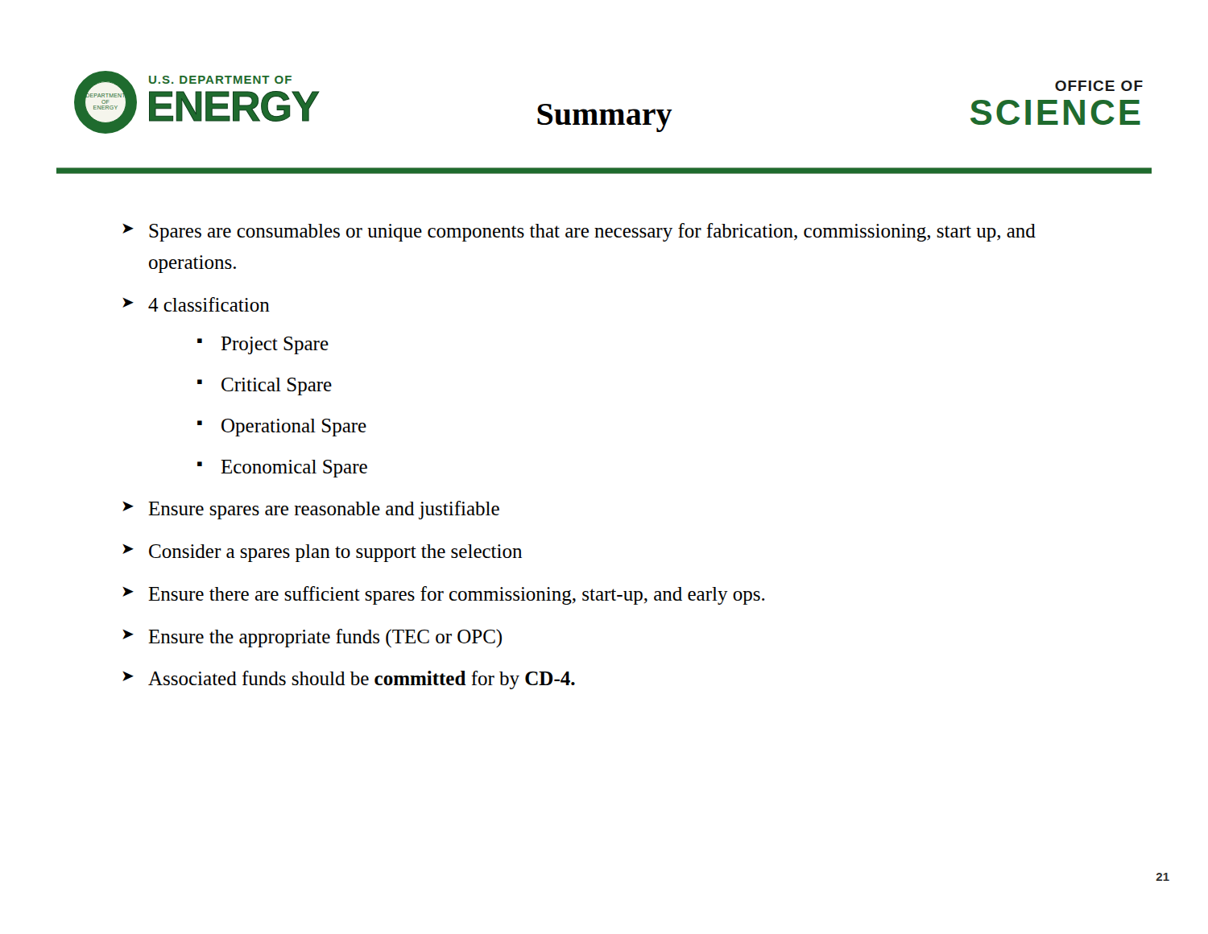DEPARTMENT
OF
ENERGY
U.S. DEPARTMENT OF
ENERGY
Summary
OFFICE OF
SCIENCE
Spares are consumables or unique components that are necessary for fabrication, commissioning, start up, and operations.
4 classification
Project Spare
Critical Spare
Operational Spare
Economical Spare
Ensure spares are reasonable and justifiable
Consider a spares plan to support the selection
Ensure there are sufficient spares for commissioning, start-up, and early ops.
Ensure the appropriate funds (TEC or OPC)
Associated funds should be committed for by CD-4.
21